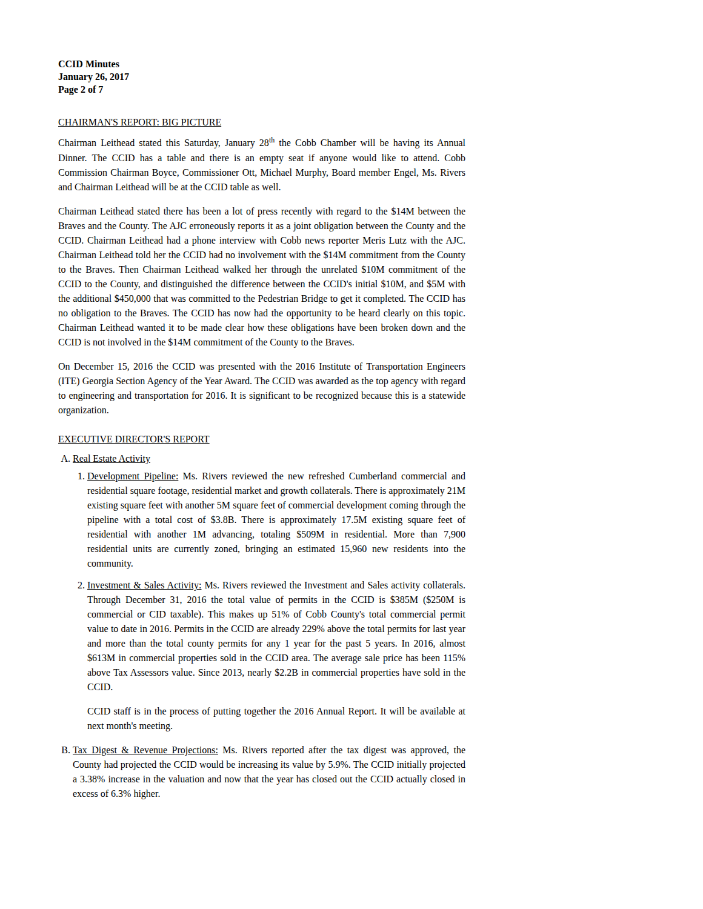CCID Minutes
January 26, 2017
Page 2 of 7
CHAIRMAN'S REPORT: BIG PICTURE
Chairman Leithead stated this Saturday, January 28th the Cobb Chamber will be having its Annual Dinner. The CCID has a table and there is an empty seat if anyone would like to attend. Cobb Commission Chairman Boyce, Commissioner Ott, Michael Murphy, Board member Engel, Ms. Rivers and Chairman Leithead will be at the CCID table as well.
Chairman Leithead stated there has been a lot of press recently with regard to the $14M between the Braves and the County. The AJC erroneously reports it as a joint obligation between the County and the CCID. Chairman Leithead had a phone interview with Cobb news reporter Meris Lutz with the AJC. Chairman Leithead told her the CCID had no involvement with the $14M commitment from the County to the Braves. Then Chairman Leithead walked her through the unrelated $10M commitment of the CCID to the County, and distinguished the difference between the CCID's initial $10M, and $5M with the additional $450,000 that was committed to the Pedestrian Bridge to get it completed. The CCID has no obligation to the Braves. The CCID has now had the opportunity to be heard clearly on this topic. Chairman Leithead wanted it to be made clear how these obligations have been broken down and the CCID is not involved in the $14M commitment of the County to the Braves.
On December 15, 2016 the CCID was presented with the 2016 Institute of Transportation Engineers (ITE) Georgia Section Agency of the Year Award. The CCID was awarded as the top agency with regard to engineering and transportation for 2016. It is significant to be recognized because this is a statewide organization.
EXECUTIVE DIRECTOR'S REPORT
Real Estate Activity
Development Pipeline: Ms. Rivers reviewed the new refreshed Cumberland commercial and residential square footage, residential market and growth collaterals. There is approximately 21M existing square feet with another 5M square feet of commercial development coming through the pipeline with a total cost of $3.8B. There is approximately 17.5M existing square feet of residential with another 1M advancing, totaling $509M in residential. More than 7,900 residential units are currently zoned, bringing an estimated 15,960 new residents into the community.
Investment & Sales Activity: Ms. Rivers reviewed the Investment and Sales activity collaterals. Through December 31, 2016 the total value of permits in the CCID is $385M ($250M is commercial or CID taxable). This makes up 51% of Cobb County's total commercial permit value to date in 2016. Permits in the CCID are already 229% above the total permits for last year and more than the total county permits for any 1 year for the past 5 years. In 2016, almost $613M in commercial properties sold in the CCID area. The average sale price has been 115% above Tax Assessors value. Since 2013, nearly $2.2B in commercial properties have sold in the CCID.
CCID staff is in the process of putting together the 2016 Annual Report. It will be available at next month's meeting.
Tax Digest & Revenue Projections: Ms. Rivers reported after the tax digest was approved, the County had projected the CCID would be increasing its value by 5.9%. The CCID initially projected a 3.38% increase in the valuation and now that the year has closed out the CCID actually closed in excess of 6.3% higher.